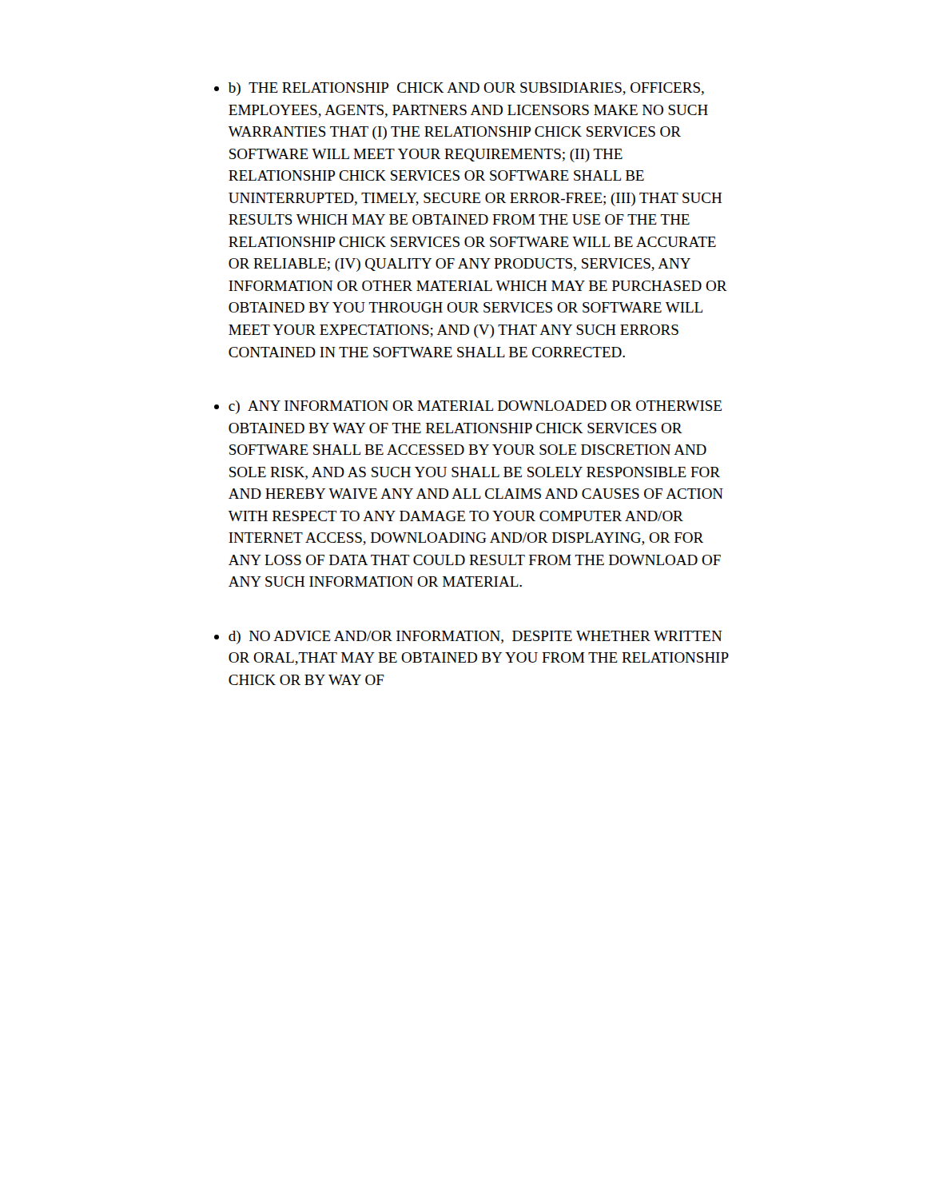b) THE RELATIONSHIP CHICK AND OUR SUBSIDIARIES, OFFICERS, EMPLOYEES, AGENTS, PARTNERS AND LICENSORS MAKE NO SUCH WARRANTIES THAT (i) THE RELATIONSHIP CHICK SERVICES OR SOFTWARE WILL MEET YOUR REQUIREMENTS; (ii) THE RELATIONSHIP CHICK SERVICES OR SOFTWARE SHALL BE UNINTERRUPTED, TIMELY, SECURE OR ERROR-FREE; (iii) THAT SUCH RESULTS WHICH MAY BE OBTAINED FROM THE USE OF THE THE RELATIONSHIP CHICK SERVICES OR SOFTWARE WILL BE ACCURATE OR RELIABLE; (iv) QUALITY OF ANY PRODUCTS, SERVICES, ANY INFORMATION OR OTHER MATERIAL WHICH MAY BE PURCHASED OR OBTAINED BY YOU THROUGH OUR SERVICES OR SOFTWARE WILL MEET YOUR EXPECTATIONS; AND (v) THAT ANY SUCH ERRORS CONTAINED IN THE SOFTWARE SHALL BE CORRECTED.
c) ANY INFORMATION OR MATERIAL DOWNLOADED OR OTHERWISE OBTAINED BY WAY OF THE RELATIONSHIP CHICK SERVICES OR SOFTWARE SHALL BE ACCESSED BY YOUR SOLE DISCRETION AND SOLE RISK, AND AS SUCH YOU SHALL BE SOLELY RESPONSIBLE FOR AND HEREBY WAIVE ANY AND ALL CLAIMS AND CAUSES OF ACTION WITH RESPECT TO ANY DAMAGE TO YOUR COMPUTER AND/OR INTERNET ACCESS, DOWNLOADING AND/OR DISPLAYING, OR FOR ANY LOSS OF DATA THAT COULD RESULT FROM THE DOWNLOAD OF ANY SUCH INFORMATION OR MATERIAL.
d) NO ADVICE AND/OR INFORMATION, DESPITE WHETHER WRITTEN OR ORAL,THAT MAY BE OBTAINED BY YOU FROM THE RELATIONSHIP CHICK OR BY WAY OF